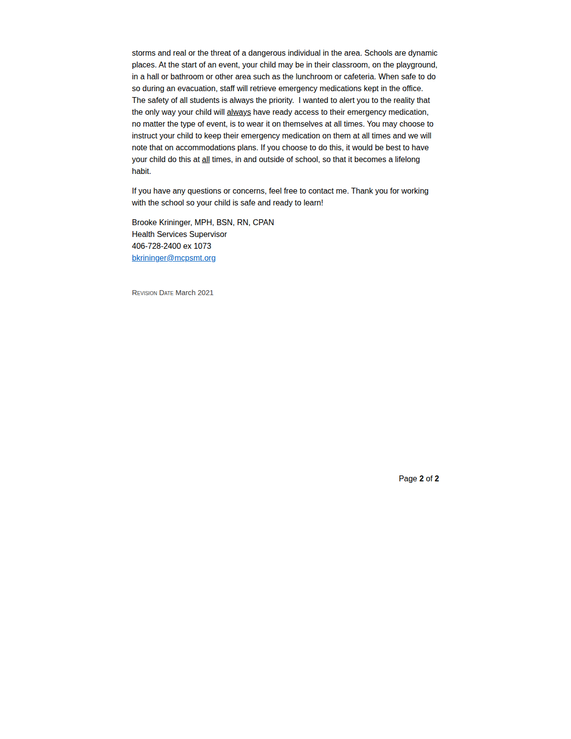storms and real or the threat of a dangerous individual in the area. Schools are dynamic places. At the start of an event, your child may be in their classroom, on the playground, in a hall or bathroom or other area such as the lunchroom or cafeteria. When safe to do so during an evacuation, staff will retrieve emergency medications kept in the office. The safety of all students is always the priority. I wanted to alert you to the reality that the only way your child will always have ready access to their emergency medication, no matter the type of event, is to wear it on themselves at all times. You may choose to instruct your child to keep their emergency medication on them at all times and we will note that on accommodations plans. If you choose to do this, it would be best to have your child do this at all times, in and outside of school, so that it becomes a lifelong habit.
If you have any questions or concerns, feel free to contact me. Thank you for working with the school so your child is safe and ready to learn!
Brooke Krininger, MPH, BSN, RN, CPAN
Health Services Supervisor
406-728-2400 ex 1073
bkrininger@mcpsmt.org
Revision Date March 2021
Page 2 of 2